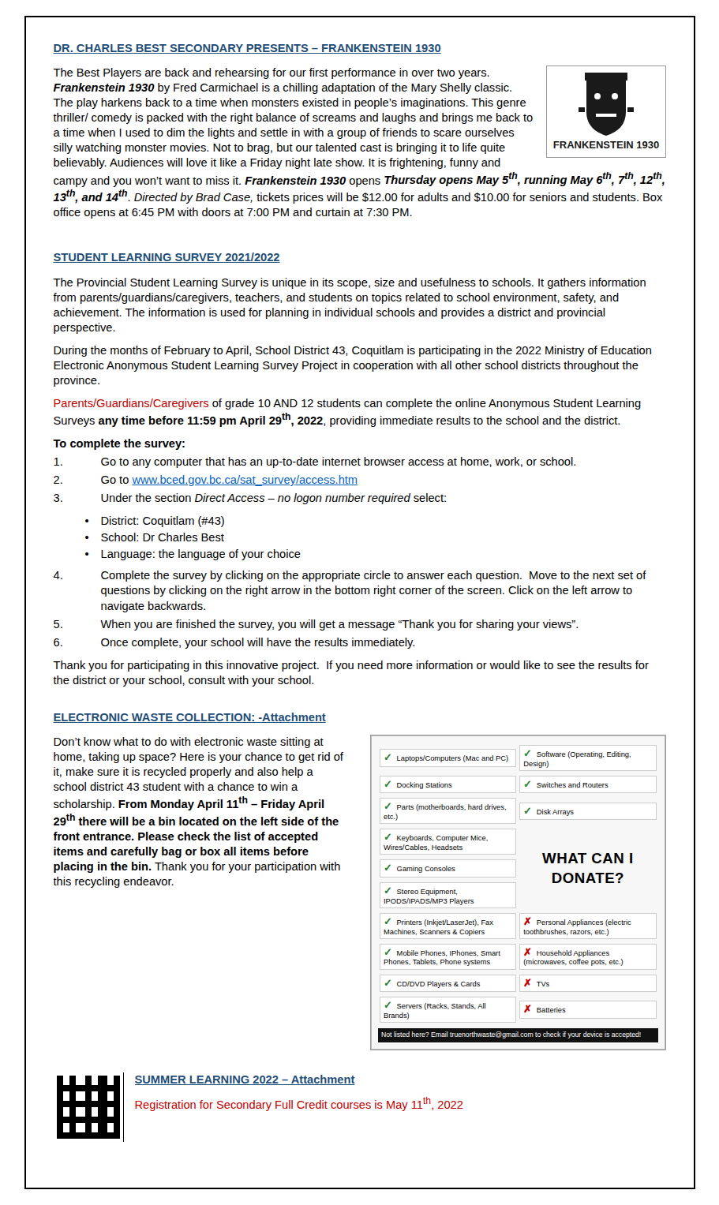DR. CHARLES BEST SECONDARY PRESENTS – FRANKENSTEIN 1930
FRANKENSTEIN 1930
The Best Players are back and rehearsing for our first performance in over two years. Frankenstein 1930 by Fred Carmichael is a chilling adaptation of the Mary Shelly classic. The play harkens back to a time when monsters existed in people’s imaginations. This genre thriller/ comedy is packed with the right balance of screams and laughs and brings me back to a time when I used to dim the lights and settle in with a group of friends to scare ourselves silly watching monster movies. Not to brag, but our talented cast is bringing it to life quite believably. Audiences will love it like a Friday night late show. It is frightening, funny and campy and you won’t want to miss it. Frankenstein 1930 opens Thursday opens May 5th, running May 6th, 7th, 12th, 13th, and 14th. Directed by Brad Case, tickets prices will be $12.00 for adults and $10.00 for seniors and students. Box office opens at 6:45 PM with doors at 7:00 PM and curtain at 7:30 PM.
STUDENT LEARNING SURVEY 2021/2022
The Provincial Student Learning Survey is unique in its scope, size and usefulness to schools. It gathers information from parents/guardians/caregivers, teachers, and students on topics related to school environment, safety, and achievement. The information is used for planning in individual schools and provides a district and provincial perspective.
During the months of February to April, School District 43, Coquitlam is participating in the 2022 Ministry of Education Electronic Anonymous Student Learning Survey Project in cooperation with all other school districts throughout the province.
Parents/Guardians/Caregivers of grade 10 AND 12 students can complete the online Anonymous Student Learning Surveys any time before 11:59 pm April 29th, 2022, providing immediate results to the school and the district.
To complete the survey:
Go to any computer that has an up-to-date internet browser access at home, work, or school.
Go to www.bced.gov.bc.ca/sat_survey/access.htm
Under the section Direct Access – no logon number required select:
District: Coquitlam (#43)
School: Dr Charles Best
Language: the language of your choice
Complete the survey by clicking on the appropriate circle to answer each question. Move to the next set of questions by clicking on the right arrow in the bottom right corner of the screen. Click on the left arrow to navigate backwards.
When you are finished the survey, you will get a message “Thank you for sharing your views”.
Once complete, your school will have the results immediately.
Thank you for participating in this innovative project. If you need more information or would like to see the results for the district or your school, consult with your school.
ELECTRONIC WASTE COLLECTION: -Attachment
Don’t know what to do with electronic waste sitting at home, taking up space? Here is your chance to get rid of it, make sure it is recycled properly and also help a school district 43 student with a chance to win a scholarship. From Monday April 11th – Friday April 29th there will be a bin located on the left side of the front entrance. Please check the list of accepted items and carefully bag or box all items before placing in the bin. Thank you for your participation with this recycling endeavor.
| ✓ Laptops/Computers (Mac and PC) | ✓ Software (Operating, Editing, Design) |
| ✓ Docking Stations | ✓ Switches and Routers |
| ✓ Parts (motherboards, hard drives, etc.) | ✓ Disk Arrays |
| ✓ Keyboards, Computer Mice, Wires/Cables, Headsets | WHAT CAN I DONATE? |
| ✓ Gaming Consoles |
| ✓ Stereo Equipment, IPODS/IPADS/MP3 Players |
| ✓ Printers (Inkjet/LaserJet), Fax Machines, Scanners & Copiers | ✗ Personal Appliances (electric toothbrushes, razors, etc.) |
| ✓ Mobile Phones, IPhones, Smart Phones, Tablets, Phone systems | ✗ Household Appliances (microwaves, coffee pots, etc.) |
| ✓ CD/DVD Players & Cards | ✗ TVs |
| ✓ Servers (Racks, Stands, All Brands) | ✗ Batteries |
Not listed here? Email truenorthwaste@gmail.com to check if your device is accepted!
SUMMER LEARNING 2022 – Attachment
Registration for Secondary Full Credit courses is May 11th, 2022